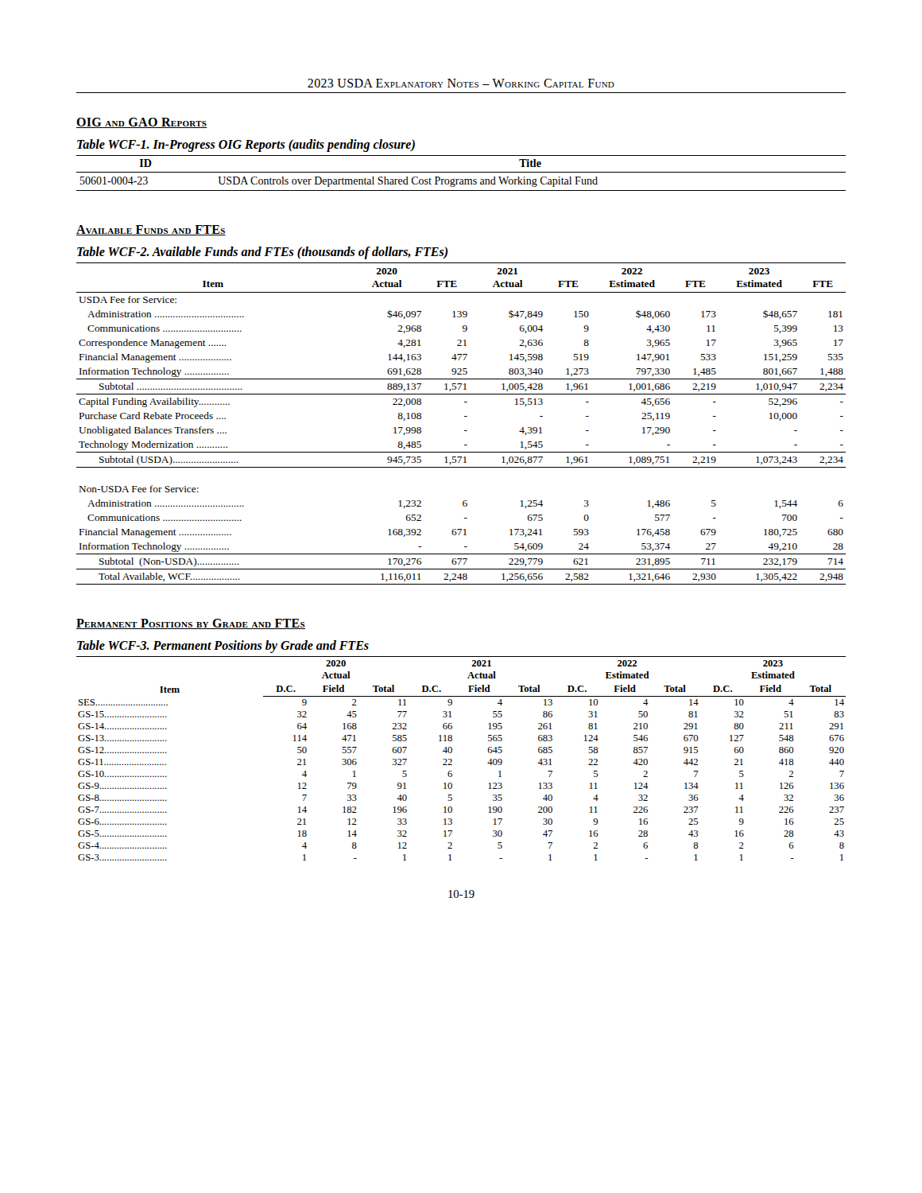2023 USDA Explanatory Notes – Working Capital Fund
OIG and GAO Reports
Table WCF-1. In-Progress OIG Reports (audits pending closure)
| ID | Title |
| --- | --- |
| 50601-0004-23 | USDA Controls over Departmental Shared Cost Programs and Working Capital Fund |
Available Funds and FTEs
Table WCF-2. Available Funds and FTEs (thousands of dollars, FTEs)
| Item | 2020 Actual | FTE | 2021 Actual | FTE | 2022 Estimated | FTE | 2023 Estimated | FTE |
| --- | --- | --- | --- | --- | --- | --- | --- | --- |
| USDA Fee for Service: | |
| Administration .................................. | $46,097 | 139 | $47,849 | 150 | $48,060 | 173 | $48,657 | 181 |
| Communications .............................. | 2,968 | 9 | 6,004 | 9 | 4,430 | 11 | 5,399 | 13 |
| Correspondence Management ....... | 4,281 | 21 | 2,636 | 8 | 3,965 | 17 | 3,965 | 17 |
| Financial Management .................... | 144,163 | 477 | 145,598 | 519 | 147,901 | 533 | 151,259 | 535 |
| Information Technology ................. | 691,628 | 925 | 803,340 | 1,273 | 797,330 | 1,485 | 801,667 | 1,488 |
| Subtotal ........................................ | 889,137 | 1,571 | 1,005,428 | 1,961 | 1,001,686 | 2,219 | 1,010,947 | 2,234 |
| Capital Funding Availability ............ | 22,008 | - | 15,513 | - | 45,656 | - | 52,296 | - |
| Purchase Card Rebate Proceeds .... | 8,108 | - | - | - | 25,119 | - | 10,000 | - |
| Unobligated Balances Transfers .... | 17,998 | - | 4,391 | - | 17,290 | - | - | - |
| Technology Modernization ............ | 8,485 | - | 1,545 | - | - | - | - | - |
| Subtotal (USDA) ......................... | 945,735 | 1,571 | 1,026,877 | 1,961 | 1,089,751 | 2,219 | 1,073,243 | 2,234 |
| Non-USDA Fee for Service: | |
| Administration .................................. | 1,232 | 6 | 1,254 | 3 | 1,486 | 5 | 1,544 | 6 |
| Communications .............................. | 652 | - | 675 | 0 | 577 | - | 700 | - |
| Financial Management .................... | 168,392 | 671 | 173,241 | 593 | 176,458 | 679 | 180,725 | 680 |
| Information Technology ................. | - | - | 54,609 | 24 | 53,374 | 27 | 49,210 | 28 |
| Subtotal (Non-USDA) ................ | 170,276 | 677 | 229,779 | 621 | 231,895 | 711 | 232,179 | 714 |
| Total Available, WCF ................... | 1,116,011 | 2,248 | 1,256,656 | 2,582 | 1,321,646 | 2,930 | 1,305,422 | 2,948 |
Permanent Positions by Grade and FTEs
Table WCF-3. Permanent Positions by Grade and FTEs
| Item | 2020 Actual | 2021 Actual | 2022 Estimated | 2023 Estimated |
| --- | --- | --- | --- | --- |
| D.C. | Field | Total | D.C. | Field | Total | D.C. | Field | Total | D.C. | Field | Total |
| SES ............................. | 9 | 2 | 11 | 9 | 4 | 13 | 10 | 4 | 14 | 10 | 4 | 14 |
| GS-15 ......................... | 32 | 45 | 77 | 31 | 55 | 86 | 31 | 50 | 81 | 32 | 51 | 83 |
| GS-14 ......................... | 64 | 168 | 232 | 66 | 195 | 261 | 81 | 210 | 291 | 80 | 211 | 291 |
| GS-13 ......................... | 114 | 471 | 585 | 118 | 565 | 683 | 124 | 546 | 670 | 127 | 548 | 676 |
| GS-12 ......................... | 50 | 557 | 607 | 40 | 645 | 685 | 58 | 857 | 915 | 60 | 860 | 920 |
| GS-11 ......................... | 21 | 306 | 327 | 22 | 409 | 431 | 22 | 420 | 442 | 21 | 418 | 440 |
| GS-10 ......................... | 4 | 1 | 5 | 6 | 1 | 7 | 5 | 2 | 7 | 5 | 2 | 7 |
| GS-9 ........................... | 12 | 79 | 91 | 10 | 123 | 133 | 11 | 124 | 134 | 11 | 126 | 136 |
| GS-8 ........................... | 7 | 33 | 40 | 5 | 35 | 40 | 4 | 32 | 36 | 4 | 32 | 36 |
| GS-7 ........................... | 14 | 182 | 196 | 10 | 190 | 200 | 11 | 226 | 237 | 11 | 226 | 237 |
| GS-6 ........................... | 21 | 12 | 33 | 13 | 17 | 30 | 9 | 16 | 25 | 9 | 16 | 25 |
| GS-5 ........................... | 18 | 14 | 32 | 17 | 30 | 47 | 16 | 28 | 43 | 16 | 28 | 43 |
| GS-4 ........................... | 4 | 8 | 12 | 2 | 5 | 7 | 2 | 6 | 8 | 2 | 6 | 8 |
| GS-3 ........................... | 1 | - | 1 | 1 | - | 1 | 1 | - | 1 | 1 | - | 1 |
10-19